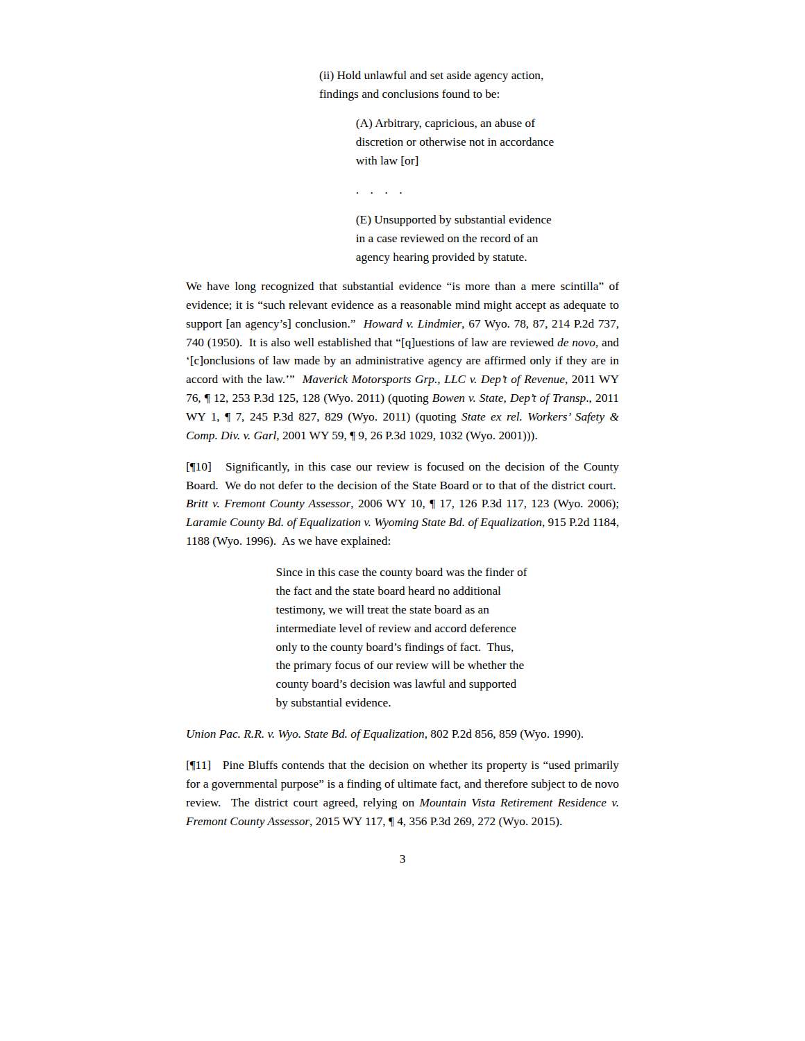(ii) Hold unlawful and set aside agency action, findings and conclusions found to be:
(A) Arbitrary, capricious, an abuse of discretion or otherwise not in accordance with law [or]
. . . .
(E) Unsupported by substantial evidence in a case reviewed on the record of an agency hearing provided by statute.
We have long recognized that substantial evidence “is more than a mere scintilla” of evidence; it is “such relevant evidence as a reasonable mind might accept as adequate to support [an agency’s] conclusion.” Howard v. Lindmier, 67 Wyo. 78, 87, 214 P.2d 737, 740 (1950). It is also well established that “[q]uestions of law are reviewed de novo, and ‘[c]onclusions of law made by an administrative agency are affirmed only if they are in accord with the law.’” Maverick Motorsports Grp., LLC v. Dep’t of Revenue, 2011 WY 76, ¶ 12, 253 P.3d 125, 128 (Wyo. 2011) (quoting Bowen v. State, Dep’t of Transp., 2011 WY 1, ¶ 7, 245 P.3d 827, 829 (Wyo. 2011) (quoting State ex rel. Workers’ Safety & Comp. Div. v. Garl, 2001 WY 59, ¶ 9, 26 P.3d 1029, 1032 (Wyo. 2001))).
[¶10] Significantly, in this case our review is focused on the decision of the County Board. We do not defer to the decision of the State Board or to that of the district court. Britt v. Fremont County Assessor, 2006 WY 10, ¶ 17, 126 P.3d 117, 123 (Wyo. 2006); Laramie County Bd. of Equalization v. Wyoming State Bd. of Equalization, 915 P.2d 1184, 1188 (Wyo. 1996). As we have explained:
Since in this case the county board was the finder of the fact and the state board heard no additional testimony, we will treat the state board as an intermediate level of review and accord deference only to the county board’s findings of fact. Thus, the primary focus of our review will be whether the county board’s decision was lawful and supported by substantial evidence.
Union Pac. R.R. v. Wyo. State Bd. of Equalization, 802 P.2d 856, 859 (Wyo. 1990).
[¶11] Pine Bluffs contends that the decision on whether its property is “used primarily for a governmental purpose” is a finding of ultimate fact, and therefore subject to de novo review. The district court agreed, relying on Mountain Vista Retirement Residence v. Fremont County Assessor, 2015 WY 117, ¶ 4, 356 P.3d 269, 272 (Wyo. 2015).
3